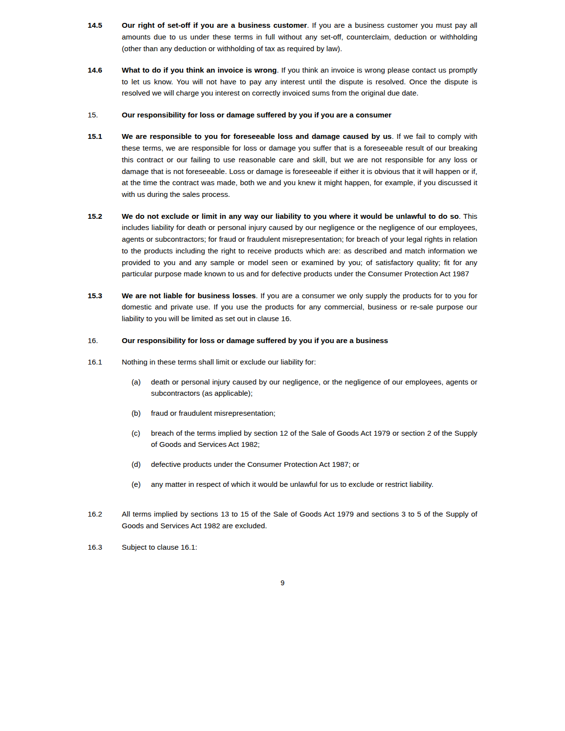14.5
Our right of set-off if you are a business customer. If you are a business customer you must pay all amounts due to us under these terms in full without any set-off, counterclaim, deduction or withholding (other than any deduction or withholding of tax as required by law).
14.6
What to do if you think an invoice is wrong. If you think an invoice is wrong please contact us promptly to let us know. You will not have to pay any interest until the dispute is resolved. Once the dispute is resolved we will charge you interest on correctly invoiced sums from the original due date.
15.
Our responsibility for loss or damage suffered by you if you are a consumer
15.1
We are responsible to you for foreseeable loss and damage caused by us. If we fail to comply with these terms, we are responsible for loss or damage you suffer that is a foreseeable result of our breaking this contract or our failing to use reasonable care and skill, but we are not responsible for any loss or damage that is not foreseeable. Loss or damage is foreseeable if either it is obvious that it will happen or if, at the time the contract was made, both we and you knew it might happen, for example, if you discussed it with us during the sales process.
15.2
We do not exclude or limit in any way our liability to you where it would be unlawful to do so. This includes liability for death or personal injury caused by our negligence or the negligence of our employees, agents or subcontractors; for fraud or fraudulent misrepresentation; for breach of your legal rights in relation to the products including the right to receive products which are: as described and match information we provided to you and any sample or model seen or examined by you; of satisfactory quality; fit for any particular purpose made known to us and for defective products under the Consumer Protection Act 1987
15.3
We are not liable for business losses. If you are a consumer we only supply the products for to you for domestic and private use. If you use the products for any commercial, business or re-sale purpose our liability to you will be limited as set out in clause 16.
16.
Our responsibility for loss or damage suffered by you if you are a business
16.1
Nothing in these terms shall limit or exclude our liability for:
(a) death or personal injury caused by our negligence, or the negligence of our employees, agents or subcontractors (as applicable);
(b) fraud or fraudulent misrepresentation;
(c) breach of the terms implied by section 12 of the Sale of Goods Act 1979 or section 2 of the Supply of Goods and Services Act 1982;
(d) defective products under the Consumer Protection Act 1987; or
(e) any matter in respect of which it would be unlawful for us to exclude or restrict liability.
16.2
All terms implied by sections 13 to 15 of the Sale of Goods Act 1979 and sections 3 to 5 of the Supply of Goods and Services Act 1982 are excluded.
16.3
Subject to clause 16.1:
9